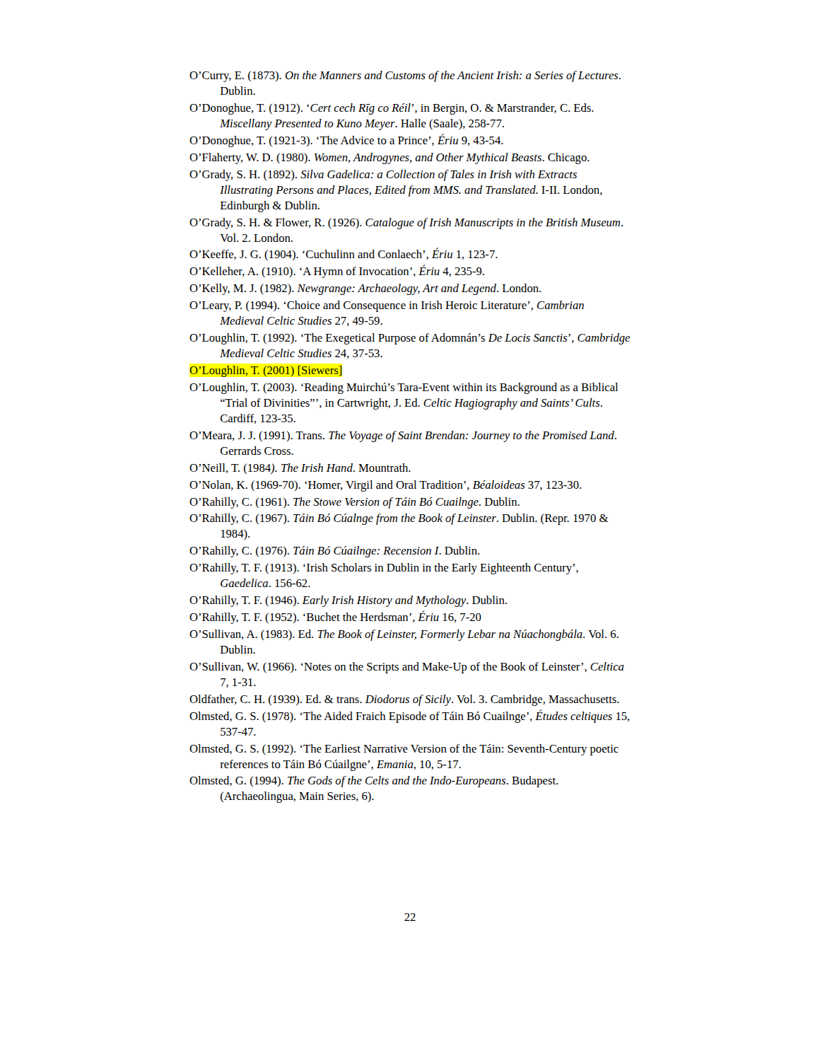O’Curry, E. (1873). On the Manners and Customs of the Ancient Irish: a Series of Lectures. Dublin.
O’Donoghue, T. (1912). ‘Cert cech Rīg co Réil’, in Bergin, O. & Marstrander, C. Eds. Miscellany Presented to Kuno Meyer. Halle (Saale), 258-77.
O’Donoghue, T. (1921-3). ‘The Advice to a Prince’, Ériu 9, 43-54.
O’Flaherty, W. D. (1980). Women, Androgynes, and Other Mythical Beasts. Chicago.
O’Grady, S. H. (1892). Silva Gadelica: a Collection of Tales in Irish with Extracts Illustrating Persons and Places, Edited from MMS. and Translated. I-II. London, Edinburgh & Dublin.
O’Grady, S. H. & Flower, R. (1926). Catalogue of Irish Manuscripts in the British Museum. Vol. 2. London.
O’Keeffe, J. G. (1904). ‘Cuchulinn and Conlaech’, Ériu 1, 123-7.
O’Kelleher, A. (1910). ‘A Hymn of Invocation’, Ériu 4, 235-9.
O’Kelly, M. J. (1982). Newgrange: Archaeology, Art and Legend. London.
O’Leary, P. (1994). ‘Choice and Consequence in Irish Heroic Literature’, Cambrian Medieval Celtic Studies 27, 49-59.
O’Loughlin, T. (1992). ‘The Exegetical Purpose of Adomnán’s De Locis Sanctis’, Cambridge Medieval Celtic Studies 24, 37-53.
O’Loughlin, T. (2001) [Siewers]
O’Loughlin, T. (2003). ‘Reading Muirchú’s Tara-Event within its Background as a Biblical “Trial of Divinities”’, in Cartwright, J. Ed. Celtic Hagiography and Saints’ Cults. Cardiff, 123-35.
O’Meara, J. J. (1991). Trans. The Voyage of Saint Brendan: Journey to the Promised Land. Gerrards Cross.
O’Neill, T. (1984). The Irish Hand. Mountrath.
O’Nolan, K. (1969-70). ‘Homer, Virgil and Oral Tradition’, Béaloideas 37, 123-30.
O’Rahilly, C. (1961). The Stowe Version of Táin Bó Cuailnge. Dublin.
O’Rahilly, C. (1967). Táin Bó Cúalnge from the Book of Leinster. Dublin. (Repr. 1970 & 1984).
O’Rahilly, C. (1976). Táin Bó Cúailnge: Recension I. Dublin.
O’Rahilly, T. F. (1913). ‘Irish Scholars in Dublin in the Early Eighteenth Century’, Gaedelica. 156-62.
O’Rahilly, T. F. (1946). Early Irish History and Mythology. Dublin.
O’Rahilly, T. F. (1952). ‘Buchet the Herdsman’, Ériu 16, 7-20
O’Sullivan, A. (1983). Ed. The Book of Leinster, Formerly Lebar na Núachongbála. Vol. 6. Dublin.
O’Sullivan, W. (1966). ‘Notes on the Scripts and Make-Up of the Book of Leinster’, Celtica 7, 1-31.
Oldfather, C. H. (1939). Ed. & trans. Diodorus of Sicily. Vol. 3. Cambridge, Massachusetts.
Olmsted, G. S. (1978). ‘The Aided Fraich Episode of Táin Bó Cuailnge’, Études celtiques 15, 537-47.
Olmsted, G. S. (1992). ‘The Earliest Narrative Version of the Táin: Seventh-Century poetic references to Táin Bó Cúailgne’, Emania, 10, 5-17.
Olmsted, G. (1994). The Gods of the Celts and the Indo-Europeans. Budapest. (Archaeolingua, Main Series, 6).
22